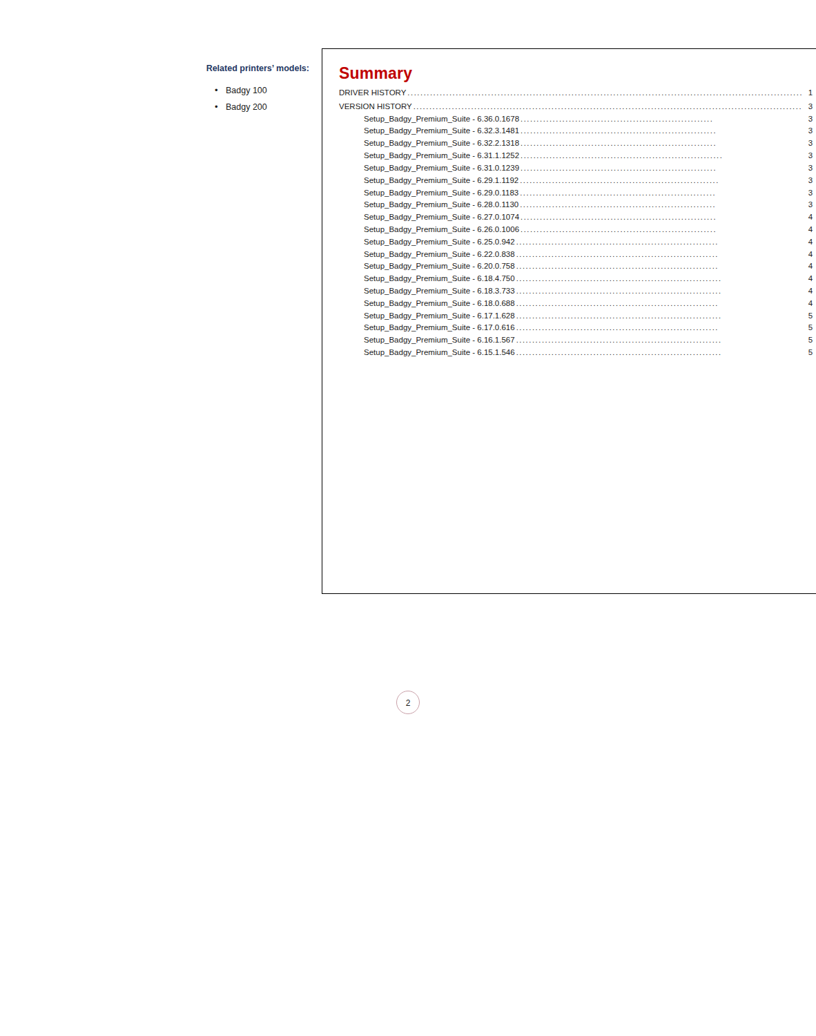Related printers’ models:
Badgy 100
Badgy 200
Summary
DRIVER HISTORY........................................................................................................................... 1
VERSION HISTORY......................................................................................................................... 3
Setup_Badgy_Premium_Suite - 6.36.0.1678............................................................ 3
Setup_Badgy_Premium_Suite - 6.32.3.1481............................................................. 3
Setup_Badgy_Premium_Suite - 6.32.2.1318............................................................. 3
Setup_Badgy_Premium_Suite - 6.31.1.1252............................................................... 3
Setup_Badgy_Premium_Suite - 6.31.0.1239............................................................. 3
Setup_Badgy_Premium_Suite - 6.29.1.1192.............................................................. 3
Setup_Badgy_Premium_Suite - 6.29.0.1183............................................................. 3
Setup_Badgy_Premium_Suite - 6.28.0.1130............................................................. 3
Setup_Badgy_Premium_Suite - 6.27.0.1074............................................................. 4
Setup_Badgy_Premium_Suite - 6.26.0.1006............................................................. 4
Setup_Badgy_Premium_Suite - 6.25.0.942............................................................... 4
Setup_Badgy_Premium_Suite - 6.22.0.838............................................................... 4
Setup_Badgy_Premium_Suite - 6.20.0.758............................................................... 4
Setup_Badgy_Premium_Suite - 6.18.4.750................................................................ 4
Setup_Badgy_Premium_Suite - 6.18.3.733................................................................ 4
Setup_Badgy_Premium_Suite - 6.18.0.688............................................................... 4
Setup_Badgy_Premium_Suite - 6.17.1.628................................................................ 5
Setup_Badgy_Premium_Suite - 6.17.0.616............................................................... 5
Setup_Badgy_Premium_Suite - 6.16.1.567................................................................ 5
Setup_Badgy_Premium_Suite - 6.15.1.546................................................................ 5
2